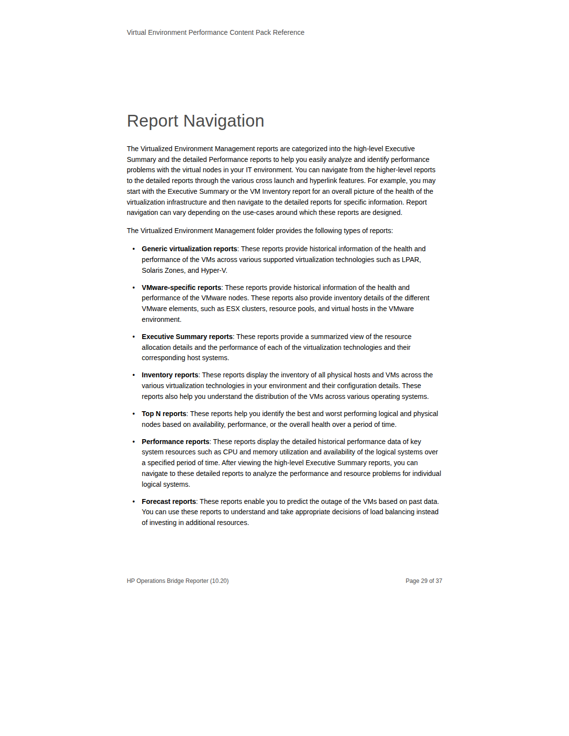Virtual Environment Performance Content Pack Reference
Report Navigation
The Virtualized Environment Management reports are categorized into the high-level Executive Summary and the detailed Performance reports to help you easily analyze and identify performance problems with the virtual nodes in your IT environment. You can navigate from the higher-level reports to the detailed reports through the various cross launch and hyperlink features. For example, you may start with the Executive Summary or the VM Inventory report for an overall picture of the health of the virtualization infrastructure and then navigate to the detailed reports for specific information. Report navigation can vary depending on the use-cases around which these reports are designed.
The Virtualized Environment Management folder provides the following types of reports:
Generic virtualization reports: These reports provide historical information of the health and performance of the VMs across various supported virtualization technologies such as LPAR, Solaris Zones, and Hyper-V.
VMware-specific reports: These reports provide historical information of the health and performance of the VMware nodes. These reports also provide inventory details of the different VMware elements, such as ESX clusters, resource pools, and virtual hosts in the VMware environment.
Executive Summary reports: These reports provide a summarized view of the resource allocation details and the performance of each of the virtualization technologies and their corresponding host systems.
Inventory reports: These reports display the inventory of all physical hosts and VMs across the various virtualization technologies in your environment and their configuration details. These reports also help you understand the distribution of the VMs across various operating systems.
Top N reports: These reports help you identify the best and worst performing logical and physical nodes based on availability, performance, or the overall health over a period of time.
Performance reports: These reports display the detailed historical performance data of key system resources such as CPU and memory utilization and availability of the logical systems over a specified period of time. After viewing the high-level Executive Summary reports, you can navigate to these detailed reports to analyze the performance and resource problems for individual logical systems.
Forecast reports: These reports enable you to predict the outage of the VMs based on past data. You can use these reports to understand and take appropriate decisions of load balancing instead of investing in additional resources.
HP Operations Bridge Reporter (10.20) Page 29 of 37